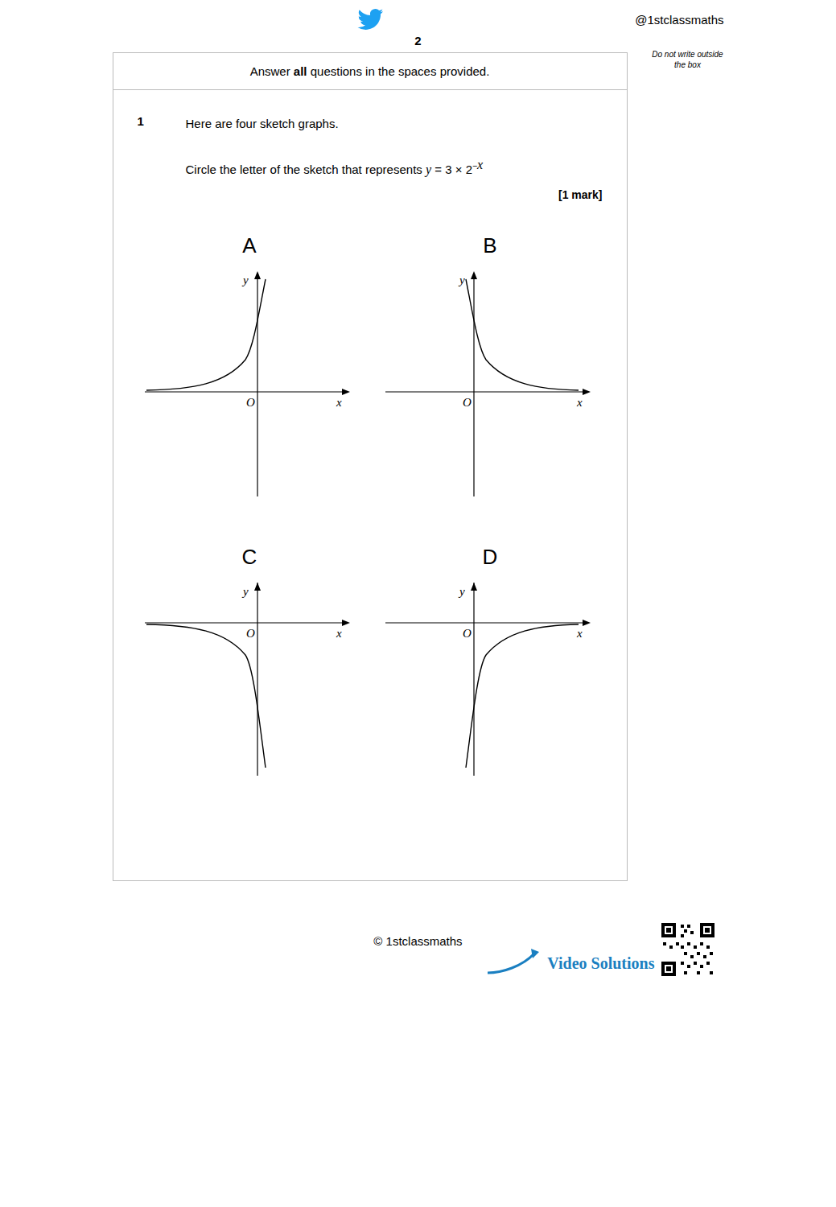@1stclassmaths
2
Do not write outside the box
Answer all questions in the spaces provided.
1
Here are four sketch graphs.
Circle the letter of the sketch that represents y = 3 × 2−x
[1 mark]
A
O x y
B
O x y
C
O x y
D
O x y
© 1stclassmaths
Video Solutions